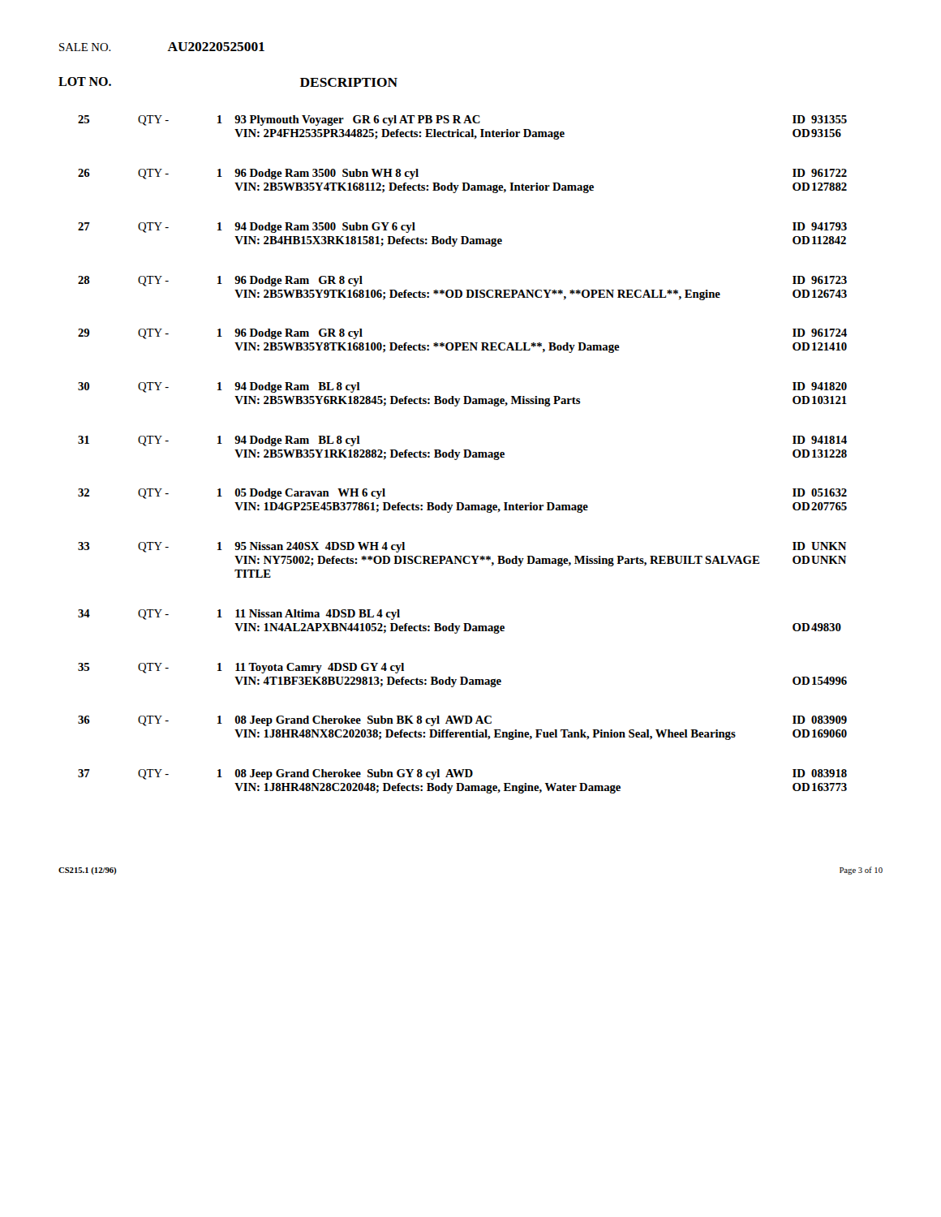SALE NO. AU20220525001
LOT NO. DESCRIPTION
| 25 | QTY - | 1 | 93 Plymouth Voyager GR 6 cyl AT PB PS R AC VIN: 2P4FH2535PR344825; Defects: Electrical, Interior Damage | ID 931355 OD 93156 |
| 26 | QTY - | 1 | 96 Dodge Ram 3500 Subn WH 8 cyl VIN: 2B5WB35Y4TK168112; Defects: Body Damage, Interior Damage | ID 961722 OD 127882 |
| 27 | QTY - | 1 | 94 Dodge Ram 3500 Subn GY 6 cyl VIN: 2B4HB15X3RK181581; Defects: Body Damage | ID 941793 OD 112842 |
| 28 | QTY - | 1 | 96 Dodge Ram GR 8 cyl VIN: 2B5WB35Y9TK168106; Defects: **OD DISCREPANCY**, **OPEN RECALL**, Engine | ID 961723 OD 126743 |
| 29 | QTY - | 1 | 96 Dodge Ram GR 8 cyl VIN: 2B5WB35Y8TK168100; Defects: **OPEN RECALL**, Body Damage | ID 961724 OD 121410 |
| 30 | QTY - | 1 | 94 Dodge Ram BL 8 cyl VIN: 2B5WB35Y6RK182845; Defects: Body Damage, Missing Parts | ID 941820 OD 103121 |
| 31 | QTY - | 1 | 94 Dodge Ram BL 8 cyl VIN: 2B5WB35Y1RK182882; Defects: Body Damage | ID 941814 OD 131228 |
| 32 | QTY - | 1 | 05 Dodge Caravan WH 6 cyl VIN: 1D4GP25E45B377861; Defects: Body Damage, Interior Damage | ID 051632 OD 207765 |
| 33 | QTY - | 1 | 95 Nissan 240SX 4DSD WH 4 cyl VIN: NY75002; Defects: **OD DISCREPANCY**, Body Damage, Missing Parts, REBUILT SALVAGE TITLE | ID UNKN OD UNKN |
| 34 | QTY - | 1 | 11 Nissan Altima 4DSD BL 4 cyl VIN: 1N4AL2APXBN441052; Defects: Body Damage | OD 49830 |
| 35 | QTY - | 1 | 11 Toyota Camry 4DSD GY 4 cyl VIN: 4T1BF3EK8BU229813; Defects: Body Damage | OD 154996 |
| 36 | QTY - | 1 | 08 Jeep Grand Cherokee Subn BK 8 cyl AWD AC VIN: 1J8HR48NX8C202038; Defects: Differential, Engine, Fuel Tank, Pinion Seal, Wheel Bearings | ID 083909 OD 169060 |
| 37 | QTY - | 1 | 08 Jeep Grand Cherokee Subn GY 8 cyl AWD VIN: 1J8HR48N28C202048; Defects: Body Damage, Engine, Water Damage | ID 083918 OD 163773 |
CS215.1 (12/96) Page 3 of 10